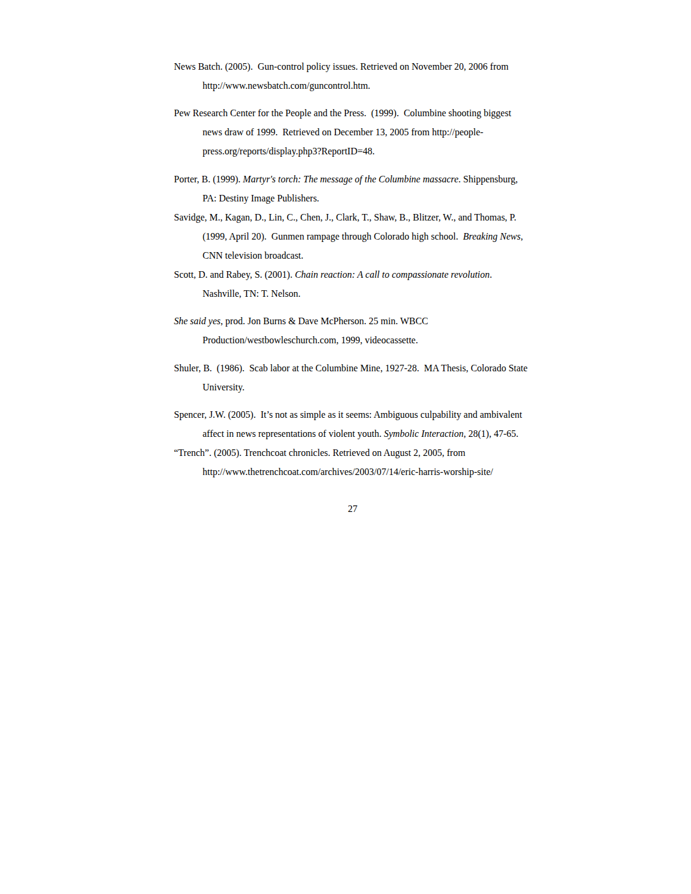News Batch. (2005). Gun-control policy issues. Retrieved on November 20, 2006 from http://www.newsbatch.com/guncontrol.htm.
Pew Research Center for the People and the Press. (1999). Columbine shooting biggest news draw of 1999. Retrieved on December 13, 2005 from http://people-press.org/reports/display.php3?ReportID=48.
Porter, B. (1999). Martyr's torch: The message of the Columbine massacre. Shippensburg, PA: Destiny Image Publishers.
Savidge, M., Kagan, D., Lin, C., Chen, J., Clark, T., Shaw, B., Blitzer, W., and Thomas, P. (1999, April 20). Gunmen rampage through Colorado high school. Breaking News, CNN television broadcast.
Scott, D. and Rabey, S. (2001). Chain reaction: A call to compassionate revolution. Nashville, TN: T. Nelson.
She said yes, prod. Jon Burns & Dave McPherson. 25 min. WBCC Production/westbowleschurch.com, 1999, videocassette.
Shuler, B. (1986). Scab labor at the Columbine Mine, 1927-28. MA Thesis, Colorado State University.
Spencer, J.W. (2005). It’s not as simple as it seems: Ambiguous culpability and ambivalent affect in news representations of violent youth. Symbolic Interaction, 28(1), 47-65.
“Trench”. (2005). Trenchcoat chronicles. Retrieved on August 2, 2005, from http://www.thetrenchcoat.com/archives/2003/07/14/eric-harris-worship-site/
27